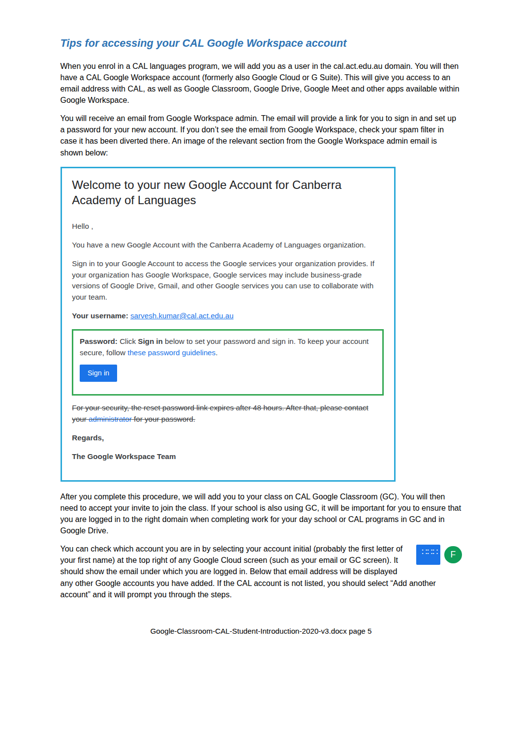Tips for accessing your CAL Google Workspace account
When you enrol in a CAL languages program, we will add you as a user in the cal.act.edu.au domain. You will then have a CAL Google Workspace account (formerly also Google Cloud or G Suite). This will give you access to an email address with CAL, as well as Google Classroom, Google Drive, Google Meet and other apps available within Google Workspace.
You will receive an email from Google Workspace admin. The email will provide a link for you to sign in and set up a password for your new account. If you don’t see the email from Google Workspace, check your spam filter in case it has been diverted there. An image of the relevant section from the Google Workspace admin email is shown below:
Welcome to your new Google Account for Canberra Academy of Languages
Hello ,
You have a new Google Account with the Canberra Academy of Languages organization.
Sign in to your Google Account to access the Google services your organization provides. If your organization has Google Workspace, Google services may include business-grade versions of Google Drive, Gmail, and other Google services you can use to collaborate with your team.
Your username: sarvesh.kumar@cal.act.edu.au
Password: Click Sign in below to set your password and sign in. To keep your account secure, follow these password guidelines.
Sign in
For your security, the reset password link expires after 48 hours. After that, please contact your administrator for your password.
Regards,
The Google Workspace Team
After you complete this procedure, we will add you to your class on CAL Google Classroom (GC). You will then need to accept your invite to join the class. If your school is also using GC, it will be important for you to ensure that you are logged in to the right domain when completing work for your day school or CAL programs in GC and in Google Drive.
∷∷∷F
You can check which account you are in by selecting your account initial (probably the first letter of your first name) at the top right of any Google Cloud screen (such as your email or GC screen). It should show the email under which you are logged in. Below that email address will be displayed any other Google accounts you have added. If the CAL account is not listed, you should select “Add another account” and it will prompt you through the steps.
Google-Classroom-CAL-Student-Introduction-2020-v3.docx page 5